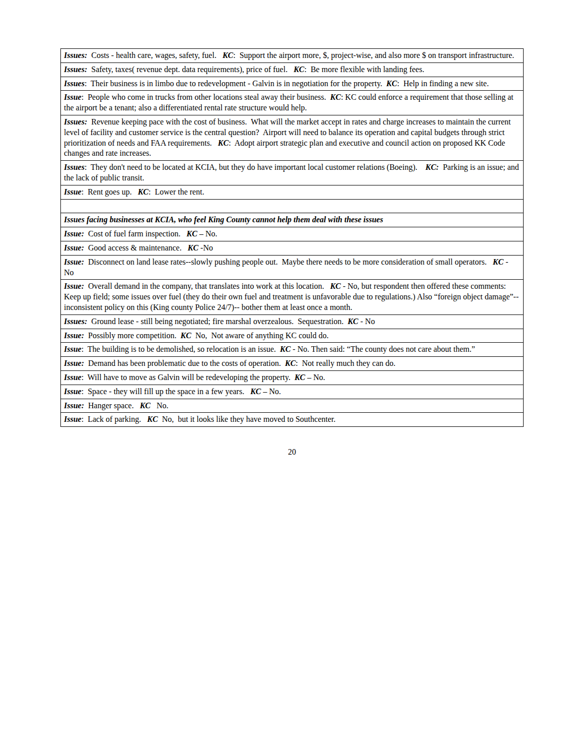| Issues: Costs - health care, wages, safety, fuel. KC : Support the airport more, $, project-wise, and also more $ on transport infrastructure. |
| Issues: Safety, taxes( revenue dept. data requirements), price of fuel. KC : Be more flexible with landing fees. |
| Issues : Their business is in limbo due to redevelopment - Galvin is in negotiation for the property. KC : Help in finding a new site. |
| Issue : People who come in trucks from other locations steal away their business. KC : KC could enforce a requirement that those selling at the airport be a tenant; also a differentiated rental rate structure would help. |
| Issues: Revenue keeping pace with the cost of business. What will the market accept in rates and charge increases to maintain the current level of facility and customer service is the central question? Airport will need to balance its operation and capital budgets through strict prioritization of needs and FAA requirements. KC : Adopt airport strategic plan and executive and council action on proposed KK Code changes and rate increases. |
| Issues : They don't need to be located at KCIA, but they do have important local customer relations (Boeing). KC: Parking is an issue; and the lack of public transit. |
| Issue : Rent goes up. KC : Lower the rent. |
| Issues facing businesses at KCIA, who feel King County cannot help them deal with these issues |
| Issue: Cost of fuel farm inspection. KC – No. |
| Issue: Good access & maintenance. KC -No |
| Issue: Disconnect on land lease rates--slowly pushing people out. Maybe there needs to be more consideration of small operators. KC - No |
| Issue: Overall demand in the company, that translates into work at this location. KC - No, but respondent then offered these comments: Keep up field; some issues over fuel (they do their own fuel and treatment is unfavorable due to regulations.) Also “foreign object damage”-- inconsistent policy on this (King county Police 24/7)-- bother them at least once a month. |
| Issues: Ground lease - still being negotiated; fire marshal overzealous. Sequestration. KC - No |
| Issue: Possibly more competition. KC No, Not aware of anything KC could do. |
| Issue : The building is to be demolished, so relocation is an issue. KC - No. Then said: “The county does not care about them.” |
| Issue: Demand has been problematic due to the costs of operation. KC : Not really much they can do. |
| Issue : Will have to move as Galvin will be redeveloping the property. KC – No. |
| Issue : Space - they will fill up the space in a few years. KC – No. |
| Issue: Hanger space. KC No. |
| Issue : Lack of parking. KC No, but it looks like they have moved to Southcenter. |
20